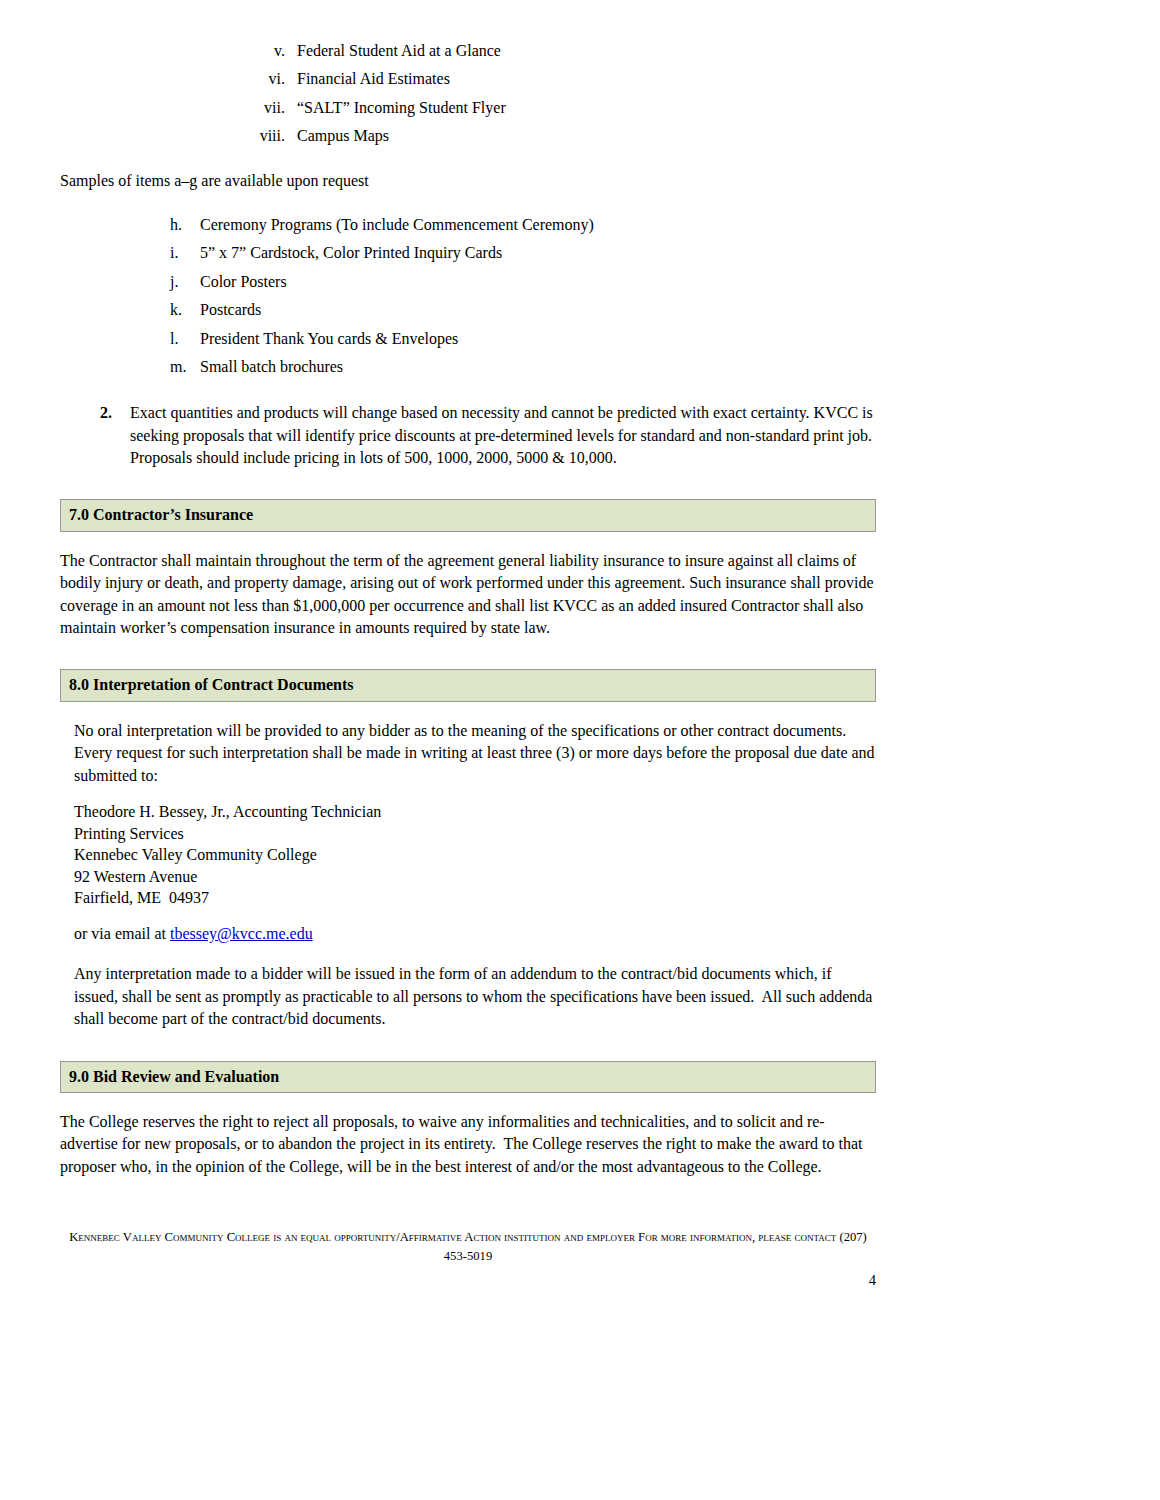v. Federal Student Aid at a Glance
vi. Financial Aid Estimates
vii.“SALT” Incoming Student Flyer
viii. Campus Maps
Samples of items a–g are available upon request
h. Ceremony Programs (To include Commencement Ceremony)
i. 5” x 7” Cardstock, Color Printed Inquiry Cards
j. Color Posters
k. Postcards
l. President Thank You cards & Envelopes
m. Small batch brochures
2. Exact quantities and products will change based on necessity and cannot be predicted with exact certainty. KVCC is seeking proposals that will identify price discounts at pre-determined levels for standard and non-standard print job. Proposals should include pricing in lots of 500, 1000, 2000, 5000 & 10,000.
7.0 Contractor’s Insurance
The Contractor shall maintain throughout the term of the agreement general liability insurance to insure against all claims of bodily injury or death, and property damage, arising out of work performed under this agreement. Such insurance shall provide coverage in an amount not less than $1,000,000 per occurrence and shall list KVCC as an added insured Contractor shall also maintain worker’s compensation insurance in amounts required by state law.
8.0 Interpretation of Contract Documents
No oral interpretation will be provided to any bidder as to the meaning of the specifications or other contract documents. Every request for such interpretation shall be made in writing at least three (3) or more days before the proposal due date and submitted to:
Theodore H. Bessey, Jr., Accounting Technician
Printing Services
Kennebec Valley Community College
92 Western Avenue
Fairfield, ME 04937
or via email at tbessey@kvcc.me.edu
Any interpretation made to a bidder will be issued in the form of an addendum to the contract/bid documents which, if issued, shall be sent as promptly as practicable to all persons to whom the specifications have been issued. All such addenda shall become part of the contract/bid documents.
9.0 Bid Review and Evaluation
The College reserves the right to reject all proposals, to waive any informalities and technicalities, and to solicit and re-advertise for new proposals, or to abandon the project in its entirety. The College reserves the right to make the award to that proposer who, in the opinion of the College, will be in the best interest of and/or the most advantageous to the College.
Kennebec Valley Community College is an equal opportunity/Affirmative Action institution and employer For more information, please contact (207) 453-5019
4